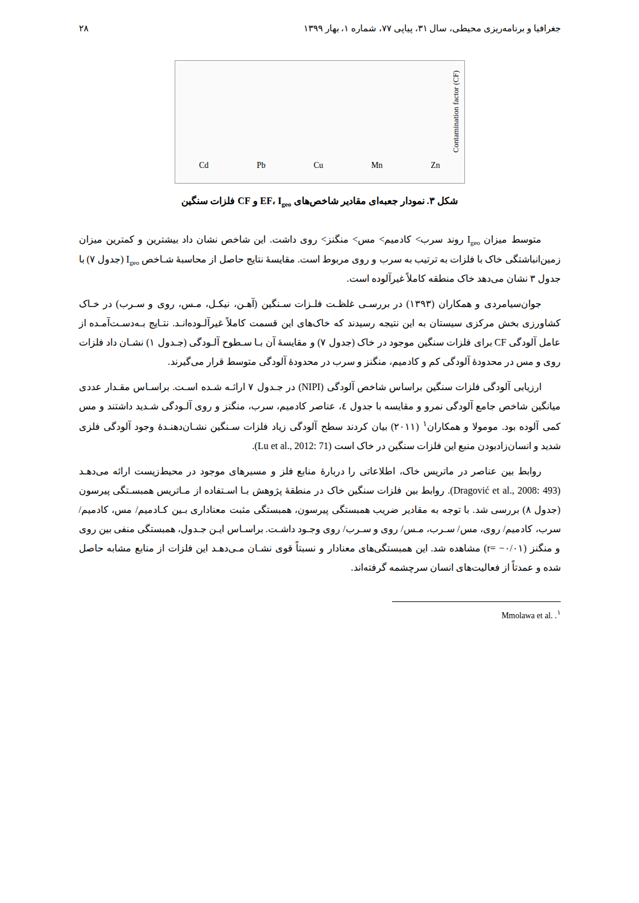جغرافیا و برنامه‌ریزی محیطی، سال ۳۱، پیاپی ۷۷، شماره ۱، بهار ۱۳۹۹
۲۸
Contamination factor (CF)
Cd Pb Cu Mn Zn
شکل ۳. نمودار جعبه‌ای مقادیر شاخص‌های EF، Igeo و CF فلزات سنگین
متوسط میزان Igeo روند سرب> کادمیم> مس> منگنز> روی داشت. این شاخص نشان داد بیشترین و کمترین میزان زمین‌انباشتگی خاک با فلزات به ترتیب به سرب و روی مربوط است. مقایسۀ نتایج حاصل از محاسبۀ شـاخص Igeo (جدول ۷) با جدول ۳ نشان می‌دهد خاک منطقه کاملاً غیرآلوده است.
جوان‌سیامردی و همکاران (۱۳۹۳) در بررسـی غلظـت فلـزات سـنگین (آهـن، نیکـل، مـس، روی و سـرب) در خـاک کشاورزی بخش مرکزی سیستان به این نتیجه رسیدند که خاک‌های این قسمت کاملاً غیرآلـوده‌انـد. نتـایج بـه‌دسـت‌آمـده از عامل آلودگی CF برای فلزات سنگین موجود در خاک (جدول ۷) و مقایسۀ آن بـا سـطوح آلـودگی (جـدول ۱) نشـان داد فلزات روی و مس در محدودۀ آلودگی کم و کادمیم، منگنز و سرب در محدودۀ آلودگی متوسط قرار می‌گیرند.
ارزیابی آلودگی فلزات سنگین براساس شاخص آلودگی (NIPI) در جـدول ۷ ارائـه شـده اسـت. براسـاس مقـدار عددی میانگین شاخص جامع آلودگی نمرو و مقایسه با جدول ٤، عناصر کادمیم، سرب، منگنز و روی آلـودگی شـدید داشتند و مس کمی آلوده بود. مومولا و همکاران۱ (۲۰۱۱) بیان کردند سطح آلودگی زیاد فلزات سـنگین نشـان‌دهنـدۀ وجود آلودگی فلزی شدید و انسان‌زادبودن منبع این فلزات سنگین در خاک است (Lu et al., 2012: 71).
روابط بین عناصر در ماتریس خاک، اطلاعاتی را دربارۀ منابع فلز و مسیرهای موجود در محیط‌زیست ارائه می‌دهـد (Dragović et al., 2008: 493). روابط بین فلزات سنگین خاک در منطقۀ پژوهش بـا اسـتفاده از مـاتریس همبسـتگی پیرسون (جدول ۸) بررسی شد. با توجه به مقادیر ضریب همبستگی پیرسون، همبستگی مثبت معناداری بـین کـادمیم/ مس، کادمیم/ سرب، کادمیم/ روی، مس/ سـرب، مـس/ روی و سـرب/ روی وجـود داشـت. براسـاس ایـن جـدول، همبستگی منفی بین روی و منگنز (r= −۰/۰۱) مشاهده شد. این همبستگی‌های معنادار و نسبتاً قوی نشـان مـی‌دهـد این فلزات از منابع مشابه حاصل شده و عمدتاً از فعالیت‌های انسان سرچشمه گرفته‌اند.
۱. Mmolawa et al.